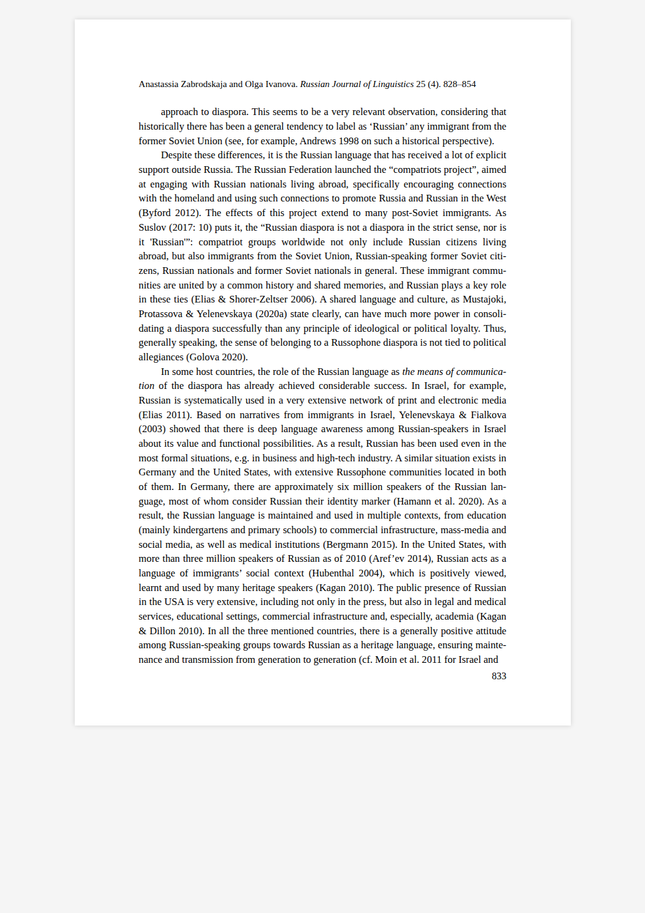Anastassia Zabrodskaja and Olga Ivanova. Russian Journal of Linguistics 25 (4). 828–854
approach to diaspora. This seems to be a very relevant observation, considering that historically there has been a general tendency to label as ‘Russian’ any immigrant from the former Soviet Union (see, for example, Andrews 1998 on such a historical perspective).
Despite these differences, it is the Russian language that has received a lot of explicit support outside Russia. The Russian Federation launched the “compatriots project”, aimed at engaging with Russian nationals living abroad, specifically encouraging connections with the homeland and using such connections to promote Russia and Russian in the West (Byford 2012). The effects of this project extend to many post-Soviet immigrants. As Suslov (2017: 10) puts it, the “Russian diaspora is not a diaspora in the strict sense, nor is it 'Russian'”: compatriot groups worldwide not only include Russian citizens living abroad, but also immigrants from the Soviet Union, Russian-speaking former Soviet citizens, Russian nationals and former Soviet nationals in general. These immigrant communities are united by a common history and shared memories, and Russian plays a key role in these ties (Elias & Shorer-Zeltser 2006). A shared language and culture, as Mustajoki, Protassova & Yelenevskaya (2020a) state clearly, can have much more power in consolidating a diaspora successfully than any principle of ideological or political loyalty. Thus, generally speaking, the sense of belonging to a Russophone diaspora is not tied to political allegiances (Golova 2020).
In some host countries, the role of the Russian language as the means of communication of the diaspora has already achieved considerable success. In Israel, for example, Russian is systematically used in a very extensive network of print and electronic media (Elias 2011). Based on narratives from immigrants in Israel, Yelenevskaya & Fialkova (2003) showed that there is deep language awareness among Russian-speakers in Israel about its value and functional possibilities. As a result, Russian has been used even in the most formal situations, e.g. in business and high-tech industry. A similar situation exists in Germany and the United States, with extensive Russophone communities located in both of them. In Germany, there are approximately six million speakers of the Russian language, most of whom consider Russian their identity marker (Hamann et al. 2020). As a result, the Russian language is maintained and used in multiple contexts, from education (mainly kindergartens and primary schools) to commercial infrastructure, mass-media and social media, as well as medical institutions (Bergmann 2015). In the United States, with more than three million speakers of Russian as of 2010 (Aref’ev 2014), Russian acts as a language of immigrants’ social context (Hubenthal 2004), which is positively viewed, learnt and used by many heritage speakers (Kagan 2010). The public presence of Russian in the USA is very extensive, including not only in the press, but also in legal and medical services, educational settings, commercial infrastructure and, especially, academia (Kagan & Dillon 2010). In all the three mentioned countries, there is a generally positive attitude among Russian-speaking groups towards Russian as a heritage language, ensuring maintenance and transmission from generation to generation (cf. Moin et al. 2011 for Israel and
833